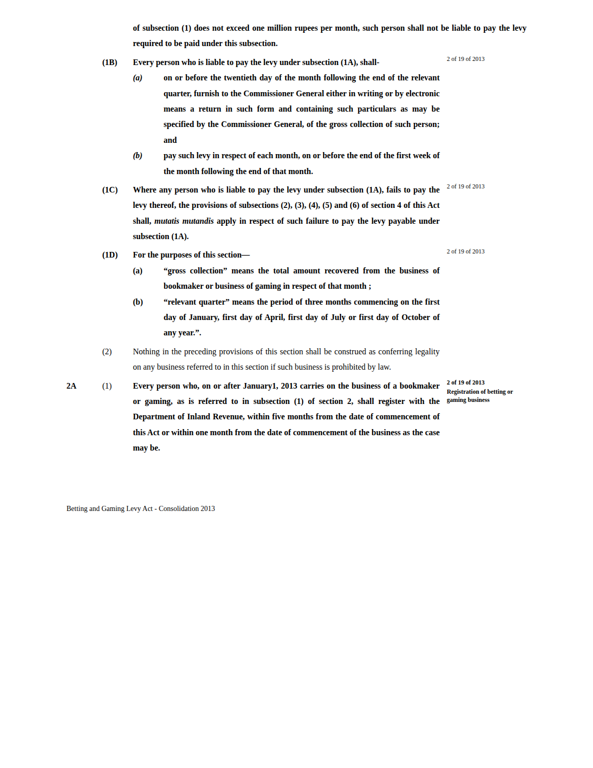of subsection (1) does not exceed one million rupees per month, such person shall not be liable to pay the levy required to be paid under this subsection.
(1B)
Every person who is liable to pay the levy under subsection (1A), shall-
(a)
on or before the twentieth day of the month following the end of the relevant quarter, furnish to the Commissioner General either in writing or by electronic means a return in such form and containing such particulars as may be specified by the Commissioner General, of the gross collection of such person; and
(b)
pay such levy in respect of each month, on or before the end of the first week of the month following the end of that month.
2 of 19 of 2013
(1C)
Where any person who is liable to pay the levy under subsection (1A), fails to pay the levy thereof, the provisions of subsections (2), (3), (4), (5) and (6) of section 4 of this Act shall, mutatis mutandis apply in respect of such failure to pay the levy payable under subsection (1A).
2 of 19 of 2013
(1D)
For the purposes of this section—
(a)
“gross collection” means the total amount recovered from the business of bookmaker or business of gaming in respect of that month ;
(b)
“relevant quarter” means the period of three months commencing on the first day of January, first day of April, first day of July or first day of October of any year.”.
2 of 19 of 2013
(2)
Nothing in the preceding provisions of this section shall be construed as conferring legality on any business referred to in this section if such business is prohibited by law.
2A
(1)
Every person who, on or after January1, 2013 carries on the business of a bookmaker or gaming, as is referred to in subsection (1) of section 2, shall register with the Department of Inland Revenue, within five months from the date of commencement of this Act or within one month from the date of commencement of the business as the case may be.
2 of 19 of 2013 Registration of betting or gaming business
Betting and Gaming Levy Act - Consolidation 2013